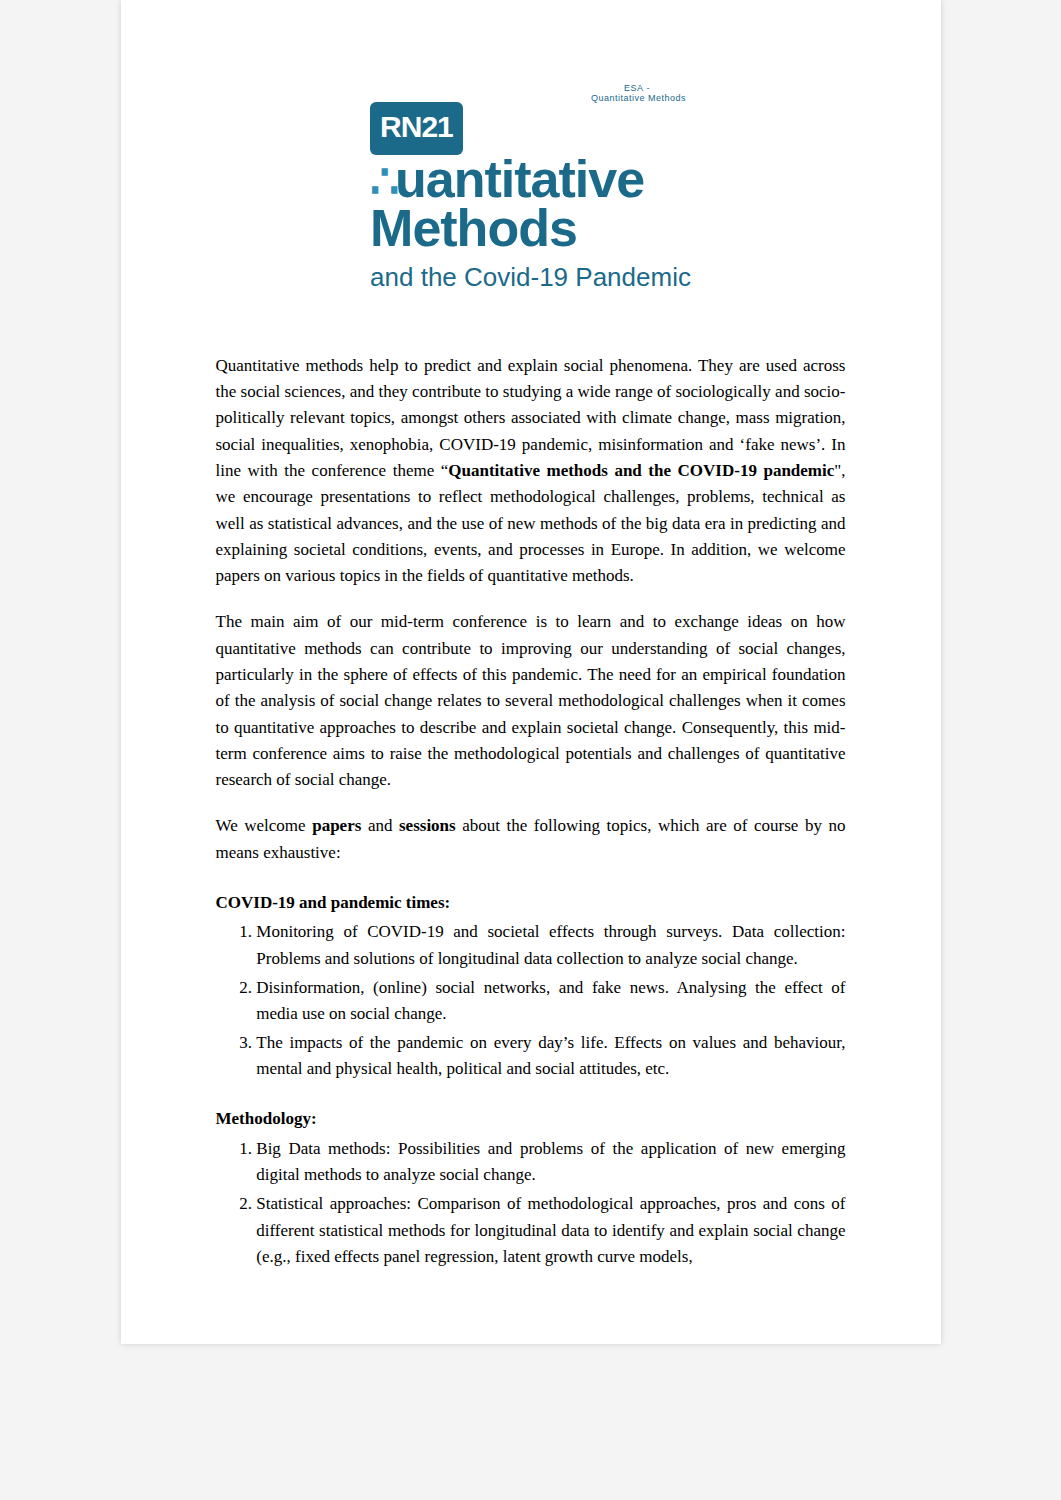ESA - Quantitative Methods
RN21
∴uantitative
Methods
and the Covid-19 Pandemic
Quantitative methods help to predict and explain social phenomena. They are used across the social sciences, and they contribute to studying a wide range of sociologically and socio-politically relevant topics, amongst others associated with climate change, mass migration, social inequalities, xenophobia, COVID-19 pandemic, misinformation and ‘fake news’. In line with the conference theme “Quantitative methods and the COVID-19 pandemic", we encourage presentations to reflect methodological challenges, problems, technical as well as statistical advances, and the use of new methods of the big data era in predicting and explaining societal conditions, events, and processes in Europe. In addition, we welcome papers on various topics in the fields of quantitative methods.
The main aim of our mid-term conference is to learn and to exchange ideas on how quantitative methods can contribute to improving our understanding of social changes, particularly in the sphere of effects of this pandemic. The need for an empirical foundation of the analysis of social change relates to several methodological challenges when it comes to quantitative approaches to describe and explain societal change. Consequently, this mid-term conference aims to raise the methodological potentials and challenges of quantitative research of social change.
We welcome papers and sessions about the following topics, which are of course by no means exhaustive:
COVID-19 and pandemic times:
Monitoring of COVID-19 and societal effects through surveys. Data collection: Problems and solutions of longitudinal data collection to analyze social change.
Disinformation, (online) social networks, and fake news. Analysing the effect of media use on social change.
The impacts of the pandemic on every day’s life. Effects on values and behaviour, mental and physical health, political and social attitudes, etc.
Methodology:
Big Data methods: Possibilities and problems of the application of new emerging digital methods to analyze social change.
Statistical approaches: Comparison of methodological approaches, pros and cons of different statistical methods for longitudinal data to identify and explain social change (e.g., fixed effects panel regression, latent growth curve models,